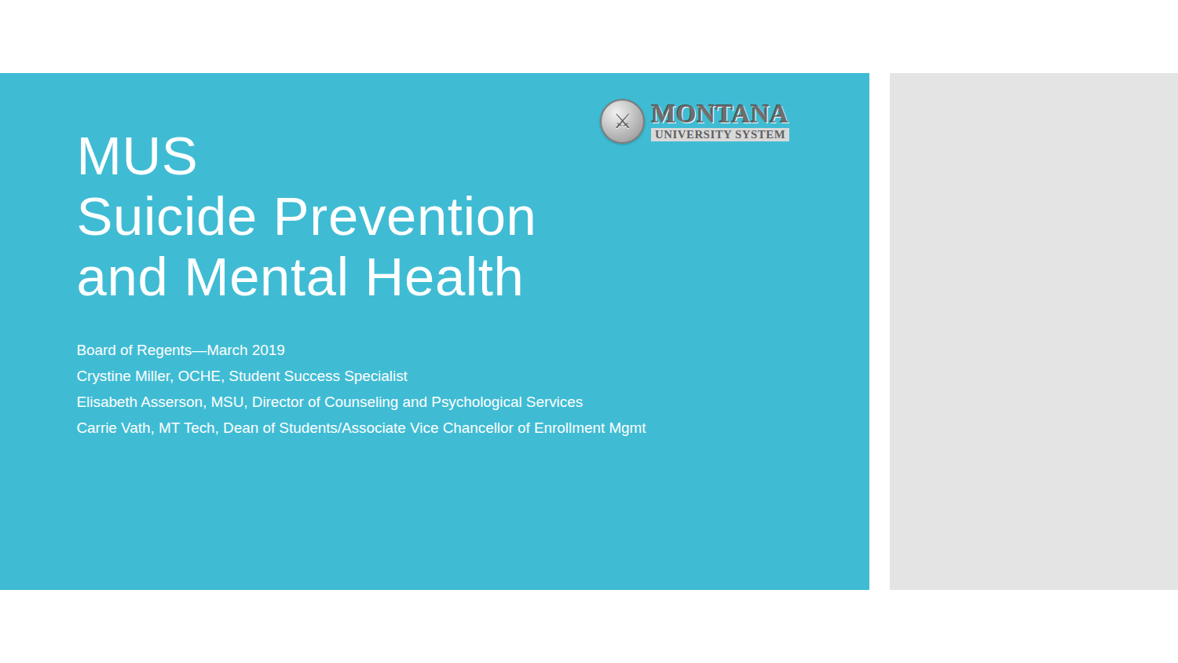⚔
MONTANA UNIVERSITY SYSTEM
MUS
Suicide Prevention
and Mental Health
Board of Regents—March 2019
Crystine Miller, OCHE, Student Success Specialist
Elisabeth Asserson, MSU, Director of Counseling and Psychological Services
Carrie Vath, MT Tech, Dean of Students/Associate Vice Chancellor of Enrollment Mgmt